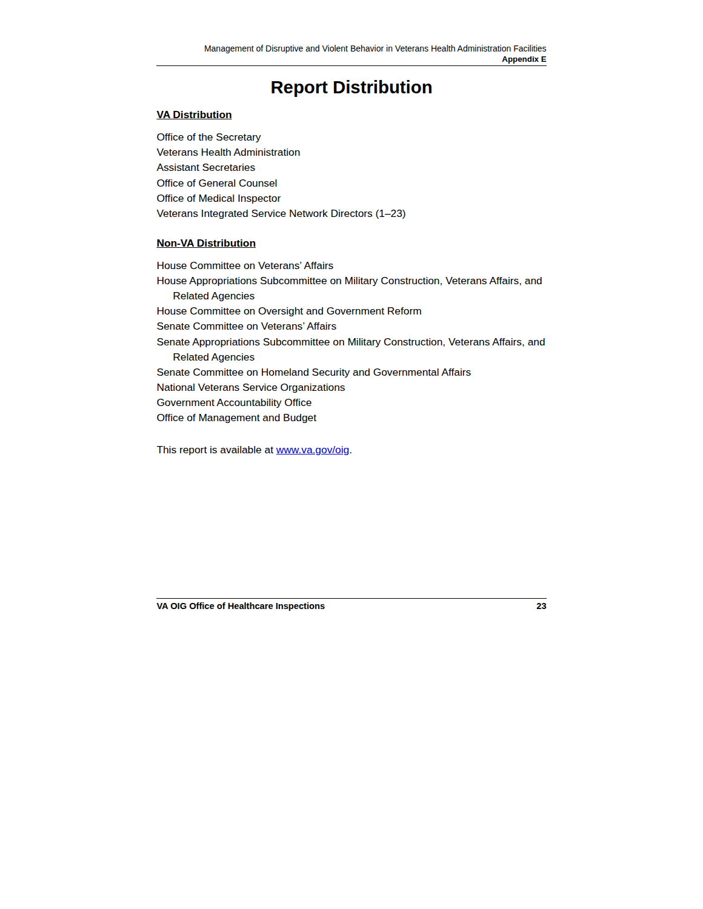Management of Disruptive and Violent Behavior in Veterans Health Administration Facilities
Appendix E
Report Distribution
VA Distribution
Office of the Secretary
Veterans Health Administration
Assistant Secretaries
Office of General Counsel
Office of Medical Inspector
Veterans Integrated Service Network Directors (1–23)
Non-VA Distribution
House Committee on Veterans’ Affairs
House Appropriations Subcommittee on Military Construction, Veterans Affairs, and
Related Agencies
House Committee on Oversight and Government Reform
Senate Committee on Veterans’ Affairs
Senate Appropriations Subcommittee on Military Construction, Veterans Affairs, and
Related Agencies
Senate Committee on Homeland Security and Governmental Affairs
National Veterans Service Organizations
Government Accountability Office
Office of Management and Budget
This report is available at www.va.gov/oig.
VA OIG Office of Healthcare Inspections 23